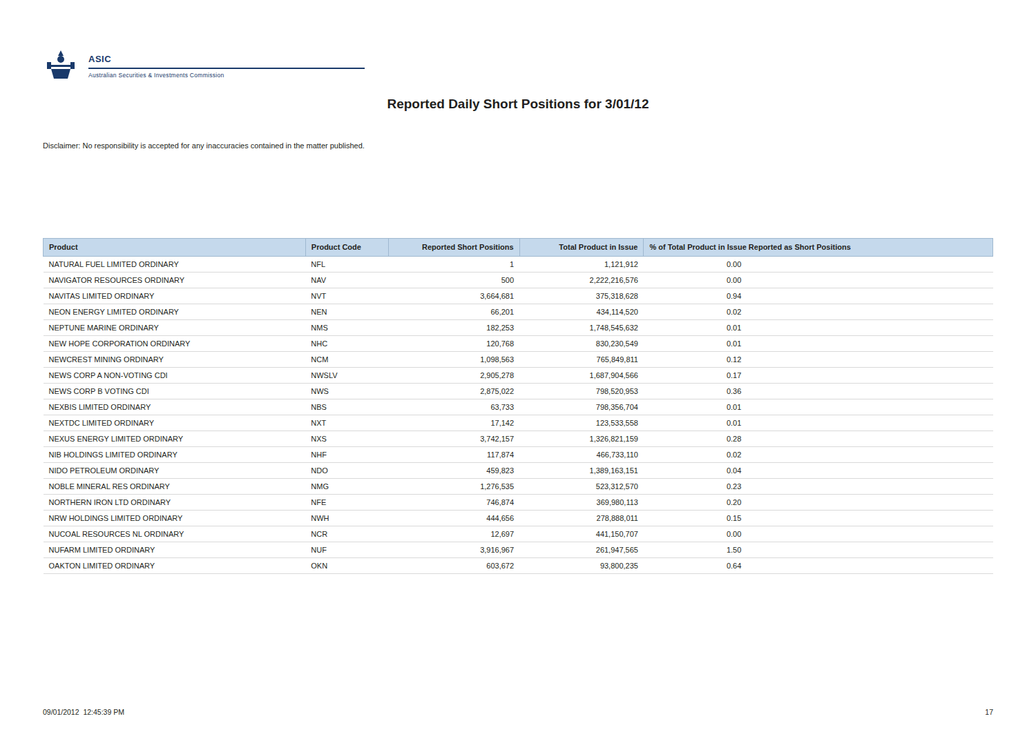ASIC
Australian Securities & Investments Commission
Reported Daily Short Positions for 3/01/12
Disclaimer: No responsibility is accepted for any inaccuracies contained in the matter published.
| Product | Product Code | Reported Short Positions | Total Product in Issue | % of Total Product in Issue Reported as Short Positions |
| --- | --- | --- | --- | --- |
| NATURAL FUEL LIMITED ORDINARY | NFL | 1 | 1,121,912 | 0.00 |
| NAVIGATOR RESOURCES ORDINARY | NAV | 500 | 2,222,216,576 | 0.00 |
| NAVITAS LIMITED ORDINARY | NVT | 3,664,681 | 375,318,628 | 0.94 |
| NEON ENERGY LIMITED ORDINARY | NEN | 66,201 | 434,114,520 | 0.02 |
| NEPTUNE MARINE ORDINARY | NMS | 182,253 | 1,748,545,632 | 0.01 |
| NEW HOPE CORPORATION ORDINARY | NHC | 120,768 | 830,230,549 | 0.01 |
| NEWCREST MINING ORDINARY | NCM | 1,098,563 | 765,849,811 | 0.12 |
| NEWS CORP A NON-VOTING CDI | NWSLV | 2,905,278 | 1,687,904,566 | 0.17 |
| NEWS CORP B VOTING CDI | NWS | 2,875,022 | 798,520,953 | 0.36 |
| NEXBIS LIMITED ORDINARY | NBS | 63,733 | 798,356,704 | 0.01 |
| NEXTDC LIMITED ORDINARY | NXT | 17,142 | 123,533,558 | 0.01 |
| NEXUS ENERGY LIMITED ORDINARY | NXS | 3,742,157 | 1,326,821,159 | 0.28 |
| NIB HOLDINGS LIMITED ORDINARY | NHF | 117,874 | 466,733,110 | 0.02 |
| NIDO PETROLEUM ORDINARY | NDO | 459,823 | 1,389,163,151 | 0.04 |
| NOBLE MINERAL RES ORDINARY | NMG | 1,276,535 | 523,312,570 | 0.23 |
| NORTHERN IRON LTD ORDINARY | NFE | 746,874 | 369,980,113 | 0.20 |
| NRW HOLDINGS LIMITED ORDINARY | NWH | 444,656 | 278,888,011 | 0.15 |
| NUCOAL RESOURCES NL ORDINARY | NCR | 12,697 | 441,150,707 | 0.00 |
| NUFARM LIMITED ORDINARY | NUF | 3,916,967 | 261,947,565 | 1.50 |
| OAKTON LIMITED ORDINARY | OKN | 603,672 | 93,800,235 | 0.64 |
09/01/2012 12:45:39 PM
17